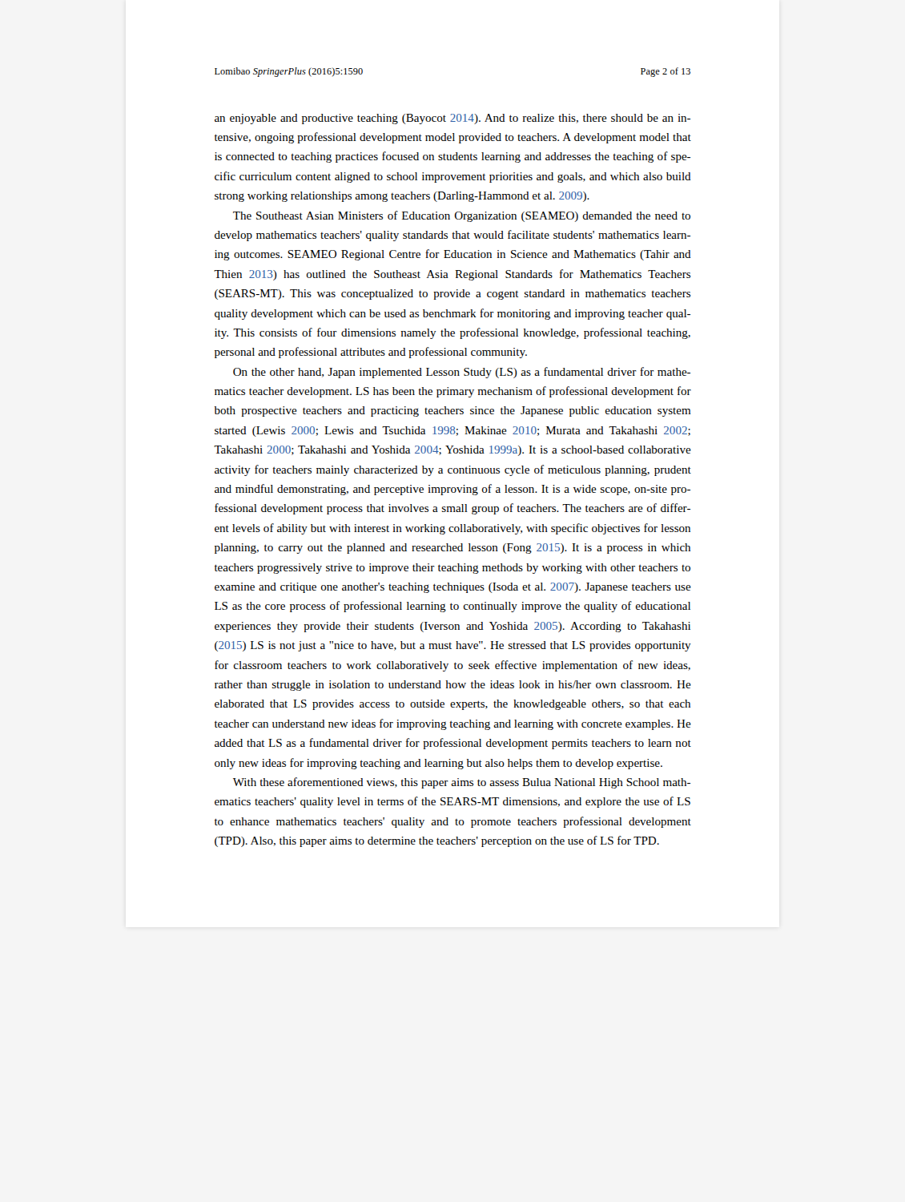Lomibao SpringerPlus (2016)5:1590
Page 2 of 13
an enjoyable and productive teaching (Bayocot 2014). And to realize this, there should be an intensive, ongoing professional development model provided to teachers. A development model that is connected to teaching practices focused on students learning and addresses the teaching of specific curriculum content aligned to school improvement priorities and goals, and which also build strong working relationships among teachers (Darling-Hammond et al. 2009).
The Southeast Asian Ministers of Education Organization (SEAMEO) demanded the need to develop mathematics teachers' quality standards that would facilitate students' mathematics learning outcomes. SEAMEO Regional Centre for Education in Science and Mathematics (Tahir and Thien 2013) has outlined the Southeast Asia Regional Standards for Mathematics Teachers (SEARS-MT). This was conceptualized to provide a cogent standard in mathematics teachers quality development which can be used as benchmark for monitoring and improving teacher quality. This consists of four dimensions namely the professional knowledge, professional teaching, personal and professional attributes and professional community.
On the other hand, Japan implemented Lesson Study (LS) as a fundamental driver for mathematics teacher development. LS has been the primary mechanism of professional development for both prospective teachers and practicing teachers since the Japanese public education system started (Lewis 2000; Lewis and Tsuchida 1998; Makinae 2010; Murata and Takahashi 2002; Takahashi 2000; Takahashi and Yoshida 2004; Yoshida 1999a). It is a school-based collaborative activity for teachers mainly characterized by a continuous cycle of meticulous planning, prudent and mindful demonstrating, and perceptive improving of a lesson. It is a wide scope, on-site professional development process that involves a small group of teachers. The teachers are of different levels of ability but with interest in working collaboratively, with specific objectives for lesson planning, to carry out the planned and researched lesson (Fong 2015). It is a process in which teachers progressively strive to improve their teaching methods by working with other teachers to examine and critique one another's teaching techniques (Isoda et al. 2007). Japanese teachers use LS as the core process of professional learning to continually improve the quality of educational experiences they provide their students (Iverson and Yoshida 2005). According to Takahashi (2015) LS is not just a "nice to have, but a must have". He stressed that LS provides opportunity for classroom teachers to work collaboratively to seek effective implementation of new ideas, rather than struggle in isolation to understand how the ideas look in his/her own classroom. He elaborated that LS provides access to outside experts, the knowledgeable others, so that each teacher can understand new ideas for improving teaching and learning with concrete examples. He added that LS as a fundamental driver for professional development permits teachers to learn not only new ideas for improving teaching and learning but also helps them to develop expertise.
With these aforementioned views, this paper aims to assess Bulua National High School mathematics teachers' quality level in terms of the SEARS-MT dimensions, and explore the use of LS to enhance mathematics teachers' quality and to promote teachers professional development (TPD). Also, this paper aims to determine the teachers' perception on the use of LS for TPD.